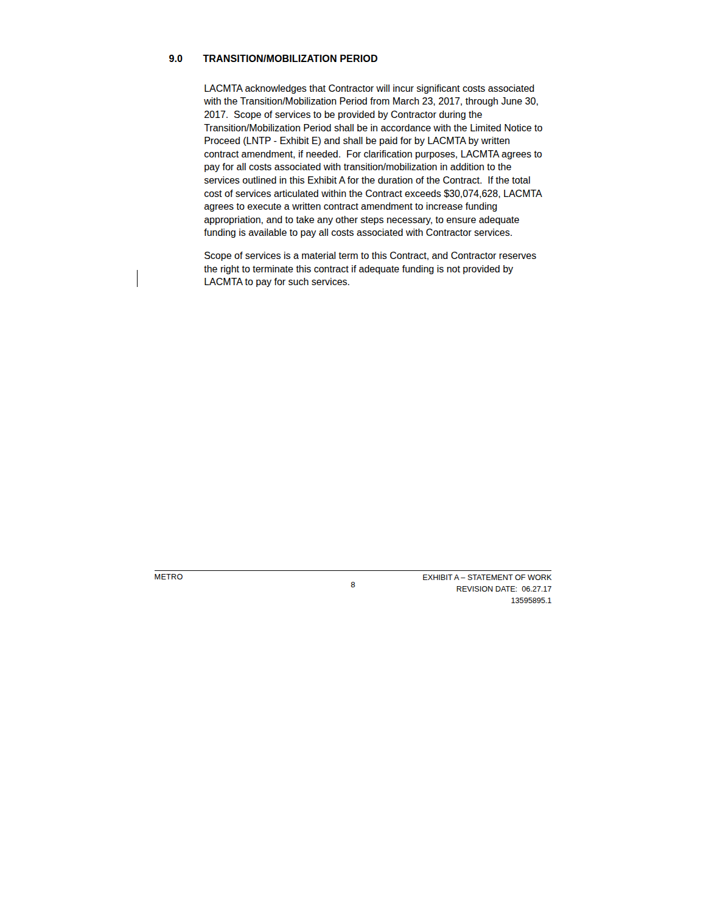9.0
TRANSITION/MOBILIZATION PERIOD
LACMTA acknowledges that Contractor will incur significant costs associated with the Transition/Mobilization Period from March 23, 2017, through June 30, 2017. Scope of services to be provided by Contractor during the Transition/Mobilization Period shall be in accordance with the Limited Notice to Proceed (LNTP - Exhibit E) and shall be paid for by LACMTA by written contract amendment, if needed. For clarification purposes, LACMTA agrees to pay for all costs associated with transition/mobilization in addition to the services outlined in this Exhibit A for the duration of the Contract. If the total cost of services articulated within the Contract exceeds $30,074,628, LACMTA agrees to execute a written contract amendment to increase funding appropriation, and to take any other steps necessary, to ensure adequate funding is available to pay all costs associated with Contractor services.
Scope of services is a material term to this Contract, and Contractor reserves the right to terminate this contract if adequate funding is not provided by LACMTA to pay for such services.
METRO
EXHIBIT A – STATEMENT OF WORK
REVISION DATE: 06.27.17
13595895.1
8